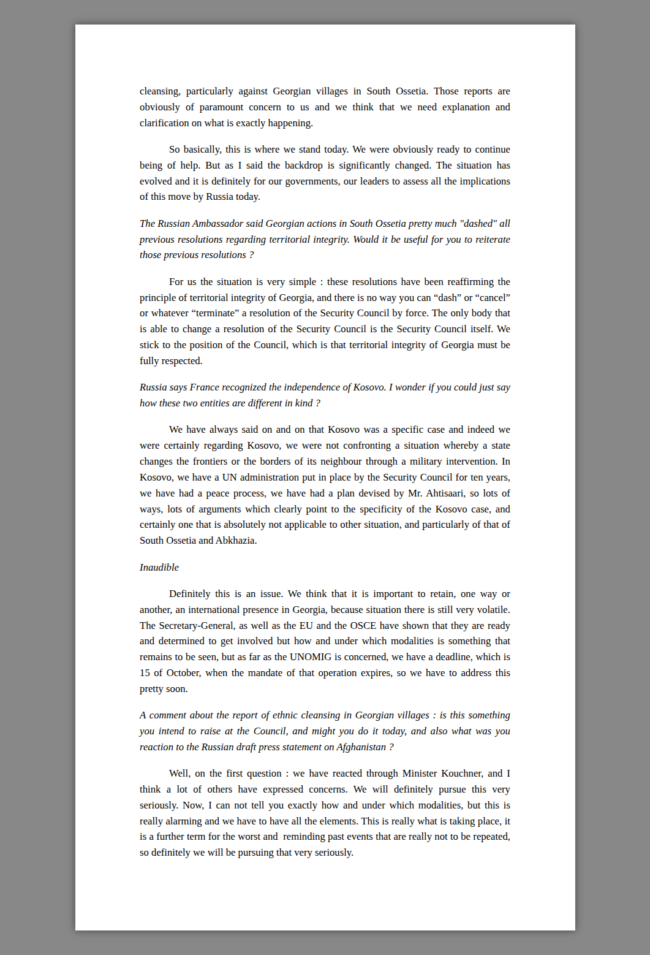cleansing, particularly against Georgian villages in South Ossetia. Those reports are obviously of paramount concern to us and we think that we need explanation and clarification on what is exactly happening.
So basically, this is where we stand today. We were obviously ready to continue being of help. But as I said the backdrop is significantly changed. The situation has evolved and it is definitely for our governments, our leaders to assess all the implications of this move by Russia today.
The Russian Ambassador said Georgian actions in South Ossetia pretty much "dashed" all previous resolutions regarding territorial integrity. Would it be useful for you to reiterate those previous resolutions ?
For us the situation is very simple : these resolutions have been reaffirming the principle of territorial integrity of Georgia, and there is no way you can “dash” or “cancel” or whatever “terminate” a resolution of the Security Council by force. The only body that is able to change a resolution of the Security Council is the Security Council itself. We stick to the position of the Council, which is that territorial integrity of Georgia must be fully respected.
Russia says France recognized the independence of Kosovo. I wonder if you could just say how these two entities are different in kind ?
We have always said on and on that Kosovo was a specific case and indeed we were certainly regarding Kosovo, we were not confronting a situation whereby a state changes the frontiers or the borders of its neighbour through a military intervention. In Kosovo, we have a UN administration put in place by the Security Council for ten years, we have had a peace process, we have had a plan devised by Mr. Ahtisaari, so lots of ways, lots of arguments which clearly point to the specificity of the Kosovo case, and certainly one that is absolutely not applicable to other situation, and particularly of that of South Ossetia and Abkhazia.
Inaudible
Definitely this is an issue. We think that it is important to retain, one way or another, an international presence in Georgia, because situation there is still very volatile. The Secretary-General, as well as the EU and the OSCE have shown that they are ready and determined to get involved but how and under which modalities is something that remains to be seen, but as far as the UNOMIG is concerned, we have a deadline, which is 15 of October, when the mandate of that operation expires, so we have to address this pretty soon.
A comment about the report of ethnic cleansing in Georgian villages : is this something you intend to raise at the Council, and might you do it today, and also what was you reaction to the Russian draft press statement on Afghanistan ?
Well, on the first question : we have reacted through Minister Kouchner, and I think a lot of others have expressed concerns. We will definitely pursue this very seriously. Now, I can not tell you exactly how and under which modalities, but this is really alarming and we have to have all the elements. This is really what is taking place, it is a further term for the worst and reminding past events that are really not to be repeated, so definitely we will be pursuing that very seriously.